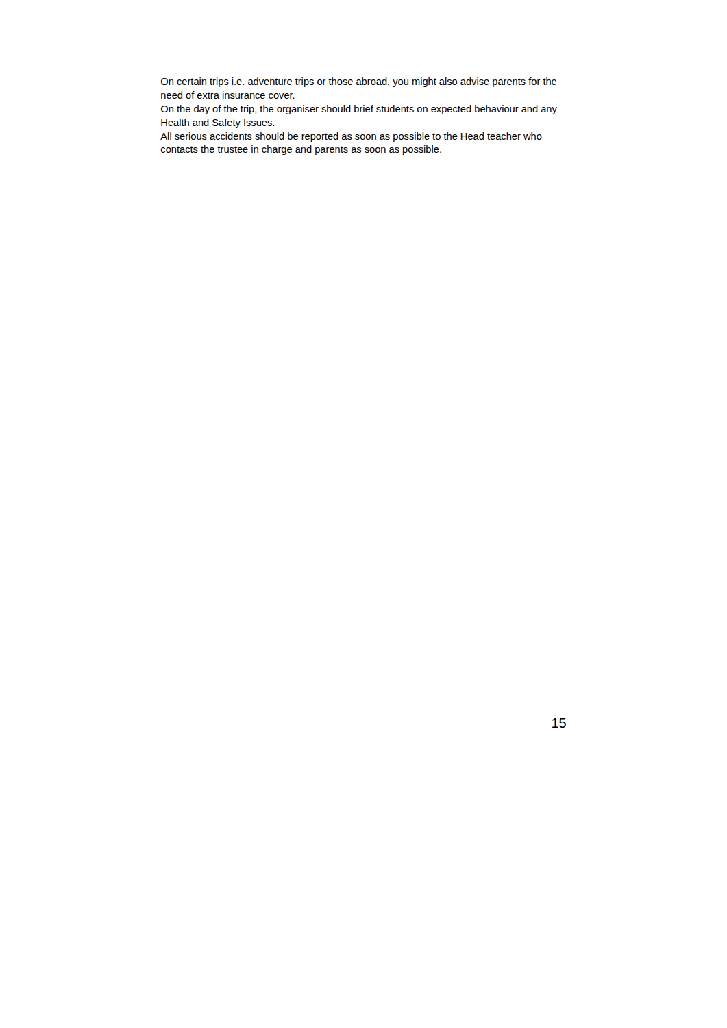On certain trips i.e. adventure trips or those abroad, you might also advise parents for the need of extra insurance cover.
On the day of the trip, the organiser should brief students on expected behaviour and any Health and Safety Issues.
All serious accidents should be reported as soon as possible to the Head teacher who contacts the trustee in charge and parents as soon as possible.
15